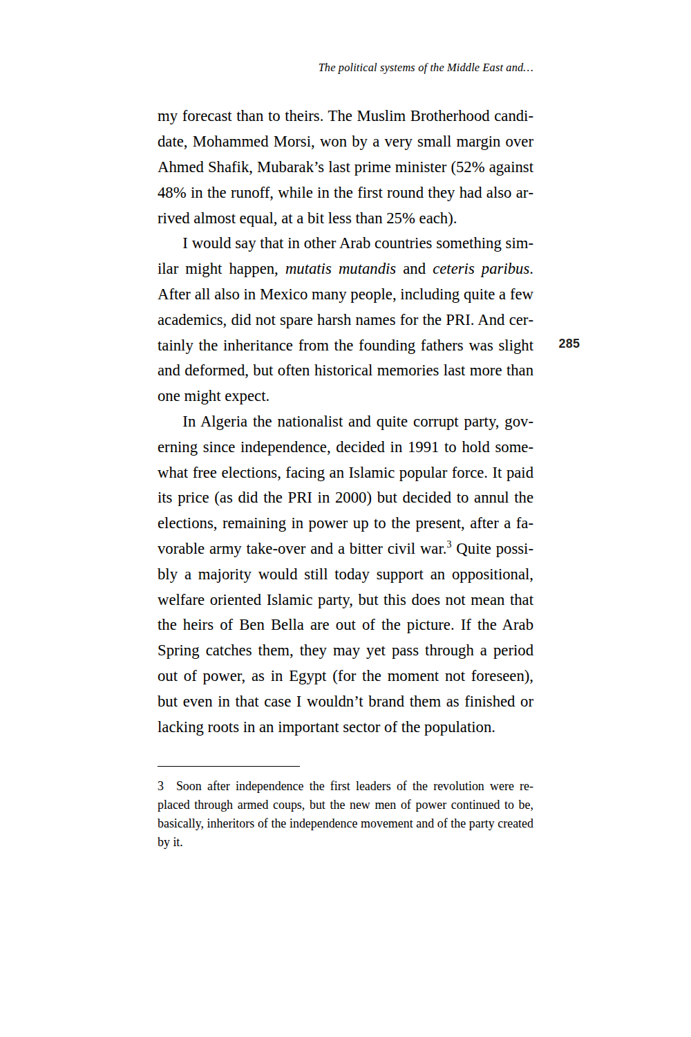The political systems of the Middle East and…
285
my forecast than to theirs. The Muslim Brotherhood candidate, Mohammed Morsi, won by a very small margin over Ahmed Shafik, Mubarak’s last prime minister (52% against 48% in the runoff, while in the first round they had also arrived almost equal, at a bit less than 25% each).
I would say that in other Arab countries something similar might happen, mutatis mutandis and ceteris paribus. After all also in Mexico many people, including quite a few academics, did not spare harsh names for the PRI. And certainly the inheritance from the founding fathers was slight and deformed, but often historical memories last more than one might expect.
In Algeria the nationalist and quite corrupt party, governing since independence, decided in 1991 to hold somewhat free elections, facing an Islamic popular force. It paid its price (as did the PRI in 2000) but decided to annul the elections, remaining in power up to the present, after a favorable army take-over and a bitter civil war.3 Quite possibly a majority would still today support an oppositional, welfare oriented Islamic party, but this does not mean that the heirs of Ben Bella are out of the picture. If the Arab Spring catches them, they may yet pass through a period out of power, as in Egypt (for the moment not foreseen), but even in that case I wouldn’t brand them as finished or lacking roots in an important sector of the population.
3 Soon after independence the first leaders of the revolution were replaced through armed coups, but the new men of power continued to be, basically, inheritors of the independence movement and of the party created by it.